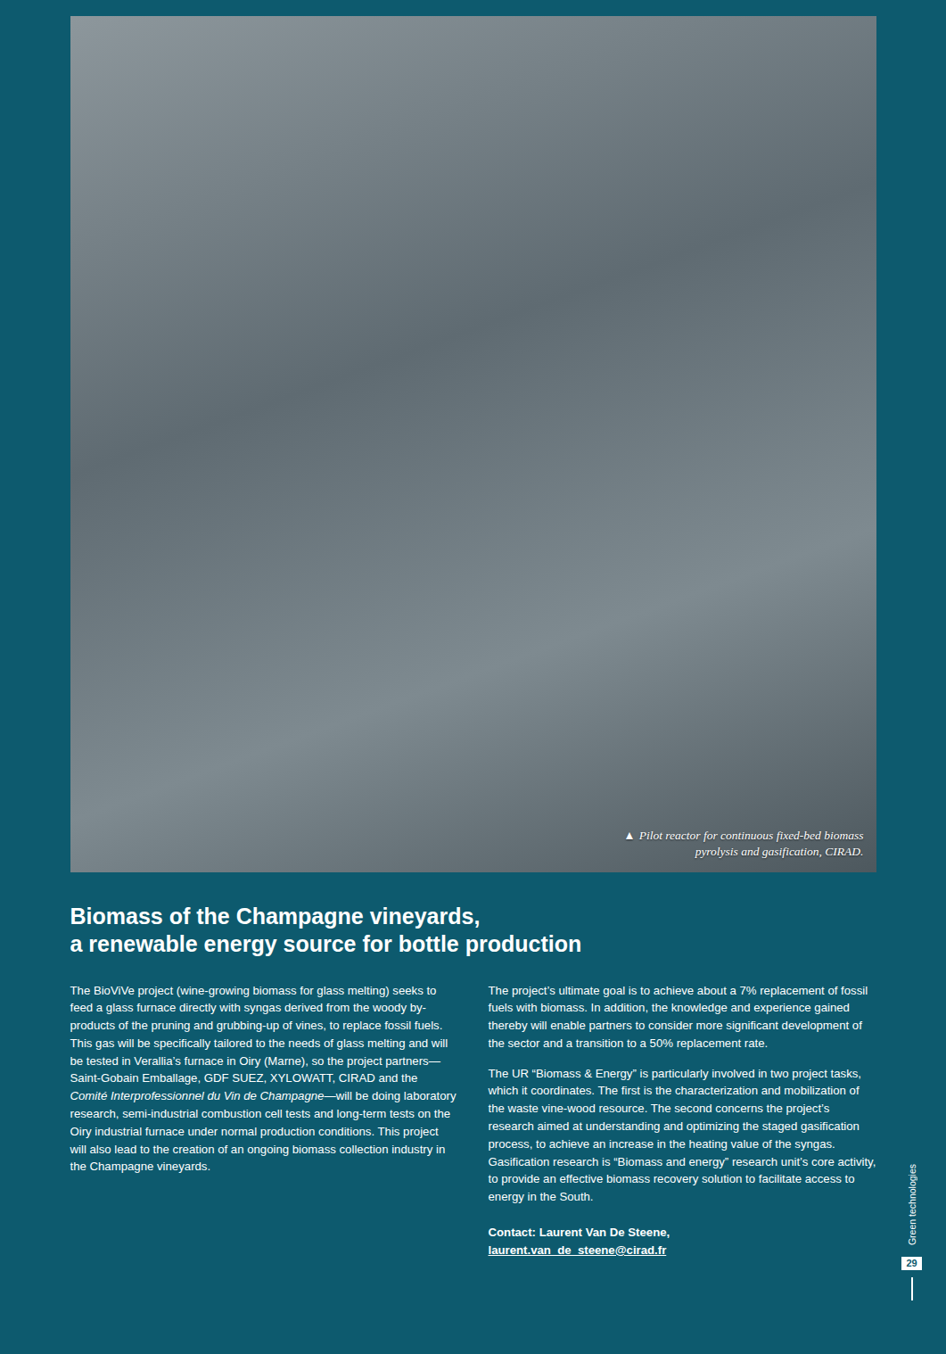▲Pilot reactor for continuous fixed-bed biomass
pyrolysis and gasification, CIRAD.
© Laurent Van de steene
Biomass of the Champagne vineyards,
a renewable energy source for bottle production
The BioViVe project (wine-growing biomass for glass melting) seeks to feed a glass furnace directly with syngas derived from the woody by-products of the pruning and grubbing-up of vines, to replace fossil fuels. This gas will be specifically tailored to the needs of glass melting and will be tested in Verallia’s furnace in Oiry (Marne), so the project partners—Saint-Gobain Emballage, GDF SUEZ, XYLOWATT, CIRAD and the Comité Interprofessionnel du Vin de Champagne—will be doing laboratory research, semi-industrial combustion cell tests and long-term tests on the Oiry industrial furnace under normal production conditions. This project will also lead to the creation of an ongoing biomass collection industry in the Champagne vineyards.
The project’s ultimate goal is to achieve about a 7% replacement of fossil fuels with biomass. In addition, the knowledge and experience gained thereby will enable partners to consider more significant development of the sector and a transition to a 50% replacement rate.
The UR “Biomass & Energy” is particularly involved in two project tasks, which it coordinates. The first is the characterization and mobilization of the waste vine-wood resource. The second concerns the project’s research aimed at understanding and optimizing the staged gasification process, to achieve an increase in the heating value of the syngas. Gasification research is “Biomass and energy” research unit’s core activity, to provide an effective biomass recovery solution to facilitate access to energy in the South.
Contact: Laurent Van De Steene,
laurent.van_de_steene@cirad.fr
Green technologies
29